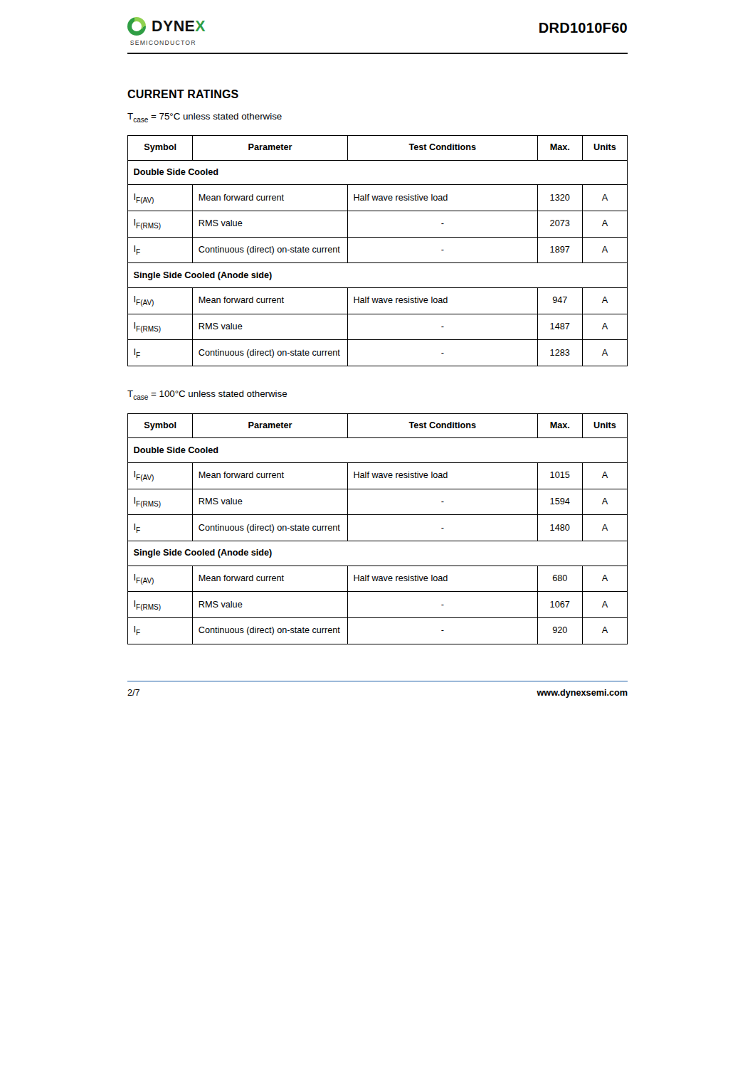DYNEX
Semiconductor
DRD1010F60
CURRENT RATINGS
Tcase = 75°C unless stated otherwise
| Symbol | Parameter | Test Conditions | Max. | Units |
| --- | --- | --- | --- | --- |
| Double Side Cooled |
| I F(AV) | Mean forward current | Half wave resistive load | 1320 | A |
| I F(RMS) | RMS value | - | 2073 | A |
| I F | Continuous (direct) on-state current | - | 1897 | A |
| Single Side Cooled (Anode side) |
| I F(AV) | Mean forward current | Half wave resistive load | 947 | A |
| I F(RMS) | RMS value | - | 1487 | A |
| I F | Continuous (direct) on-state current | - | 1283 | A |
Tcase = 100°C unless stated otherwise
| Symbol | Parameter | Test Conditions | Max. | Units |
| --- | --- | --- | --- | --- |
| Double Side Cooled |
| I F(AV) | Mean forward current | Half wave resistive load | 1015 | A |
| I F(RMS) | RMS value | - | 1594 | A |
| I F | Continuous (direct) on-state current | - | 1480 | A |
| Single Side Cooled (Anode side) |
| I F(AV) | Mean forward current | Half wave resistive load | 680 | A |
| I F(RMS) | RMS value | - | 1067 | A |
| I F | Continuous (direct) on-state current | - | 920 | A |
2/7
www.dynexsemi.com